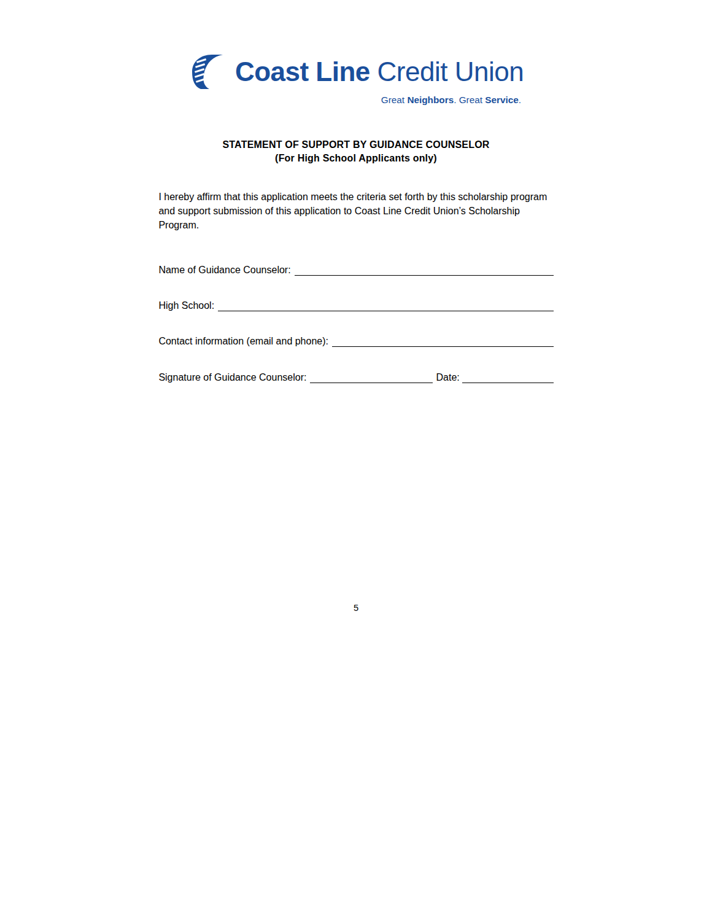Coast Line Credit Union
Great Neighbors. Great Service.
STATEMENT OF SUPPORT BY GUIDANCE COUNSELOR (For High School Applicants only)
I hereby affirm that this application meets the criteria set forth by this scholarship program and support submission of this application to Coast Line Credit Union’s Scholarship Program.
Name of Guidance Counselor:
High School:
Contact information (email and phone):
Signature of Guidance Counselor: Date:
5